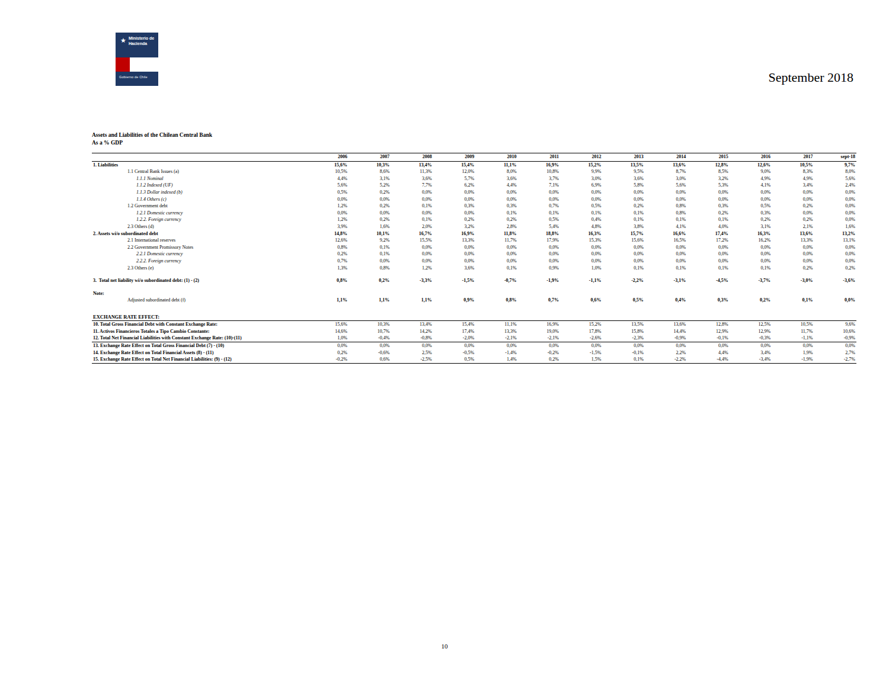★
Ministerio de
Hacienda
Gobierno de Chile
September 2018
Assets and Liabilities of the Chilean Central Bank
As a % GDP
| | 2006 | 2007 | 2008 | 2009 | 2010 | 2011 | 2012 | 2013 | 2014 | 2015 | 2016 | 2017 | sept-18 |
| --- | --- | --- | --- | --- | --- | --- | --- | --- | --- | --- | --- | --- | --- |
| 1. Liabilities | 15,6% | 10,3% | 13,4% | 15,4% | 11,1% | 16,9% | 15,2% | 13,5% | 13,6% | 12,8% | 12,6% | 10,5% | 9,7% |
| 1.1 Central Bank Issues (a) | 10,5% | 8,6% | 11,3% | 12,0% | 8,0% | 10,8% | 9,9% | 9,5% | 8,7% | 8,5% | 9,0% | 8,3% | 8,0% |
| 1.1.1 Nominal | 4,4% | 3,1% | 3,6% | 5,7% | 3,6% | 3,7% | 3,0% | 3,6% | 3,0% | 3,2% | 4,9% | 4,9% | 5,6% |
| 1.1.2 Indexed (UF) | 5,6% | 5,2% | 7,7% | 6,2% | 4,4% | 7,1% | 6,9% | 5,8% | 5,6% | 5,3% | 4,1% | 3,4% | 2,4% |
| 1.1.3 Dollar indexed (b) | 0,5% | 0,2% | 0,0% | 0,0% | 0,0% | 0,0% | 0,0% | 0,0% | 0,0% | 0,0% | 0,0% | 0,0% | 0,0% |
| 1.1.4 Others (c) | 0,0% | 0,0% | 0,0% | 0,0% | 0,0% | 0,0% | 0,0% | 0,0% | 0,0% | 0,0% | 0,0% | 0,0% | 0,0% |
| 1.2 Government debt | 1,2% | 0,2% | 0,1% | 0,3% | 0,3% | 0,7% | 0,5% | 0,2% | 0,8% | 0,3% | 0,5% | 0,2% | 0,0% |
| 1.2.1 Domestic currency | 0,0% | 0,0% | 0,0% | 0,0% | 0,1% | 0,1% | 0,1% | 0,1% | 0,8% | 0,2% | 0,3% | 0,0% | 0,0% |
| 1.2.2. Foreign currency | 1,2% | 0,2% | 0,1% | 0,2% | 0,2% | 0,5% | 0,4% | 0,1% | 0,1% | 0,1% | 0,2% | 0,2% | 0,0% |
| 2.3 Others (d) | 3,9% | 1,6% | 2,0% | 3,2% | 2,8% | 5,4% | 4,8% | 3,8% | 4,1% | 4,0% | 3,1% | 2,1% | 1,6% |
| 2. Assets wi/o subordinated debt | 14,8% | 10,1% | 16,7% | 16,9% | 11,8% | 18,8% | 16,3% | 15,7% | 16,6% | 17,4% | 16,3% | 13,6% | 13,2% |
| 2.1 International reserves | 12,6% | 9,2% | 15,5% | 13,3% | 11,7% | 17,9% | 15,3% | 15,6% | 16,5% | 17,2% | 16,2% | 13,3% | 13,1% |
| 2.2 Government Promissory Notes | 0,8% | 0,1% | 0,0% | 0,0% | 0,0% | 0,0% | 0,0% | 0,0% | 0,0% | 0,0% | 0,0% | 0,0% | 0,0% |
| 2.2.1 Domestic currency | 0,2% | 0,1% | 0,0% | 0,0% | 0,0% | 0,0% | 0,0% | 0,0% | 0,0% | 0,0% | 0,0% | 0,0% | 0,0% |
| 2.2.2. Foreign currency | 0,7% | 0,0% | 0,0% | 0,0% | 0,0% | 0,0% | 0,0% | 0,0% | 0,0% | 0,0% | 0,0% | 0,0% | 0,0% |
| 2.3 Others (e) | 1,3% | 0,8% | 1,2% | 3,6% | 0,1% | 0,9% | 1,0% | 0,1% | 0,1% | 0,1% | 0,1% | 0,2% | 0,2% |
| 3. Total net liability wi/o subordinated debt: (1) - (2) | 0,8% | 0,2% | -3,3% | -1,5% | -0,7% | -1,9% | -1,1% | -2,2% | -3,1% | -4,5% | -3,7% | -3,0% | -3,6% |
| Note: | |
| Adjusted subordinated debt (f) | 1,1% | 1,1% | 1,1% | 0,9% | 0,8% | 0,7% | 0,6% | 0,5% | 0,4% | 0,3% | 0,2% | 0,1% | 0,0% |
| EXCHANGE RATE EFFECT: | |
| 10. Total Gross Financial Debt with Constant Exchange Rate: | 15,6% | 10,3% | 13,4% | 15,4% | 11,1% | 16,9% | 15,2% | 13,5% | 13,6% | 12,8% | 12,5% | 10,5% | 9,6% |
| 11. Activos Financieros Totales a Tipo Cambio Constante: | 14,6% | 10,7% | 14,2% | 17,4% | 13,3% | 19,0% | 17,8% | 15,8% | 14,4% | 12,9% | 12,9% | 11,7% | 10,6% |
| 12. Total Net Financial Liabilities with Constant Exchange Rate: (10)-(11) | 1,0% | -0,4% | -0,8% | -2,0% | -2,1% | -2,1% | -2,6% | -2,3% | -0,9% | -0,1% | -0,3% | -1,1% | -0,9% |
| 13. Exchange Rate Effect on Total Gross Financial Debt (7) - (10) | 0,0% | 0,0% | 0,0% | 0,0% | 0,0% | 0,0% | 0,0% | 0,0% | 0,0% | 0,0% | 0,0% | 0,0% | 0,0% |
| 14. Exchange Rate Effect on Total Financial Assets (8) - (11) | 0,2% | -0,6% | 2,5% | -0,5% | -1,4% | -0,2% | -1,5% | -0,1% | 2,2% | 4,4% | 3,4% | 1,9% | 2,7% |
| 15. Exchange Rate Effect on Total Net Financial Liabilities: (9) - (12) | -0,2% | 0,6% | -2,5% | 0,5% | 1,4% | 0,2% | 1,5% | 0,1% | -2,2% | -4,4% | -3,4% | -1,9% | -2,7% |
10